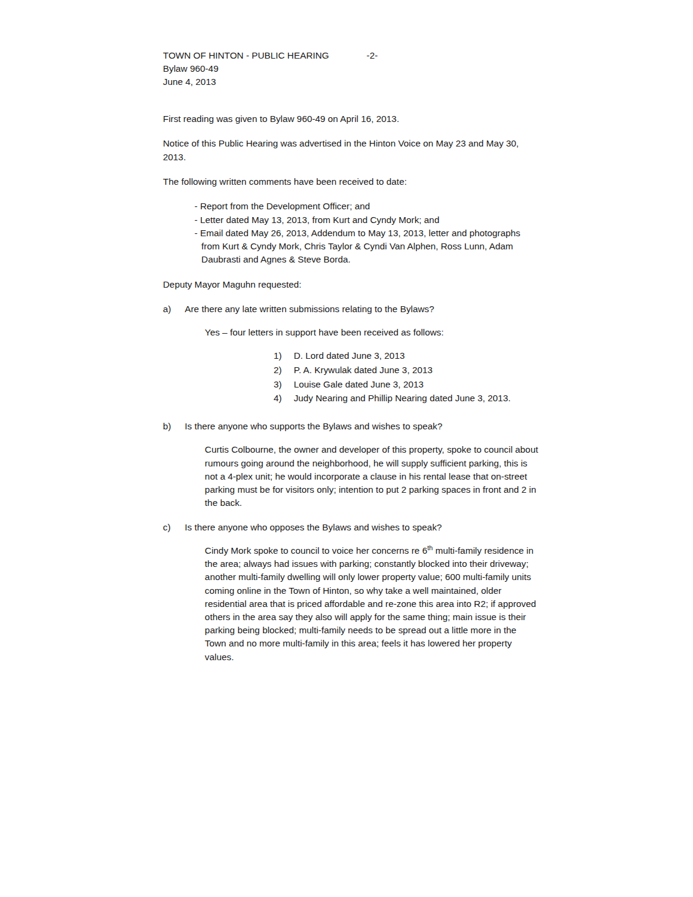TOWN OF HINTON - PUBLIC HEARING
Bylaw 960-49
June 4, 2013
-2-
First reading was given to Bylaw 960-49 on April 16, 2013.
Notice of this Public Hearing was advertised in the Hinton Voice on May 23 and May 30, 2013.
The following written comments have been received to date:
- Report from the Development Officer; and
- Letter dated May 13, 2013, from Kurt and Cyndy Mork; and
- Email dated May 26, 2013, Addendum to May 13, 2013, letter and photographs from Kurt & Cyndy Mork, Chris Taylor & Cyndi Van Alphen, Ross Lunn, Adam Daubrasti and Agnes & Steve Borda.
Deputy Mayor Maguhn requested:
a) Are there any late written submissions relating to the Bylaws?
Yes – four letters in support have been received as follows:
1) D. Lord dated June 3, 2013
2) P. A. Krywulak dated June 3, 2013
3) Louise Gale dated June 3, 2013
4) Judy Nearing and Phillip Nearing dated June 3, 2013.
b) Is there anyone who supports the Bylaws and wishes to speak?
Curtis Colbourne, the owner and developer of this property, spoke to council about rumours going around the neighborhood, he will supply sufficient parking, this is not a 4-plex unit; he would incorporate a clause in his rental lease that on-street parking must be for visitors only; intention to put 2 parking spaces in front and 2 in the back.
c) Is there anyone who opposes the Bylaws and wishes to speak?
Cindy Mork spoke to council to voice her concerns re 6th multi-family residence in the area; always had issues with parking; constantly blocked into their driveway; another multi-family dwelling will only lower property value; 600 multi-family units coming online in the Town of Hinton, so why take a well maintained, older residential area that is priced affordable and re-zone this area into R2; if approved others in the area say they also will apply for the same thing; main issue is their parking being blocked; multi-family needs to be spread out a little more in the Town and no more multi-family in this area; feels it has lowered her property values.